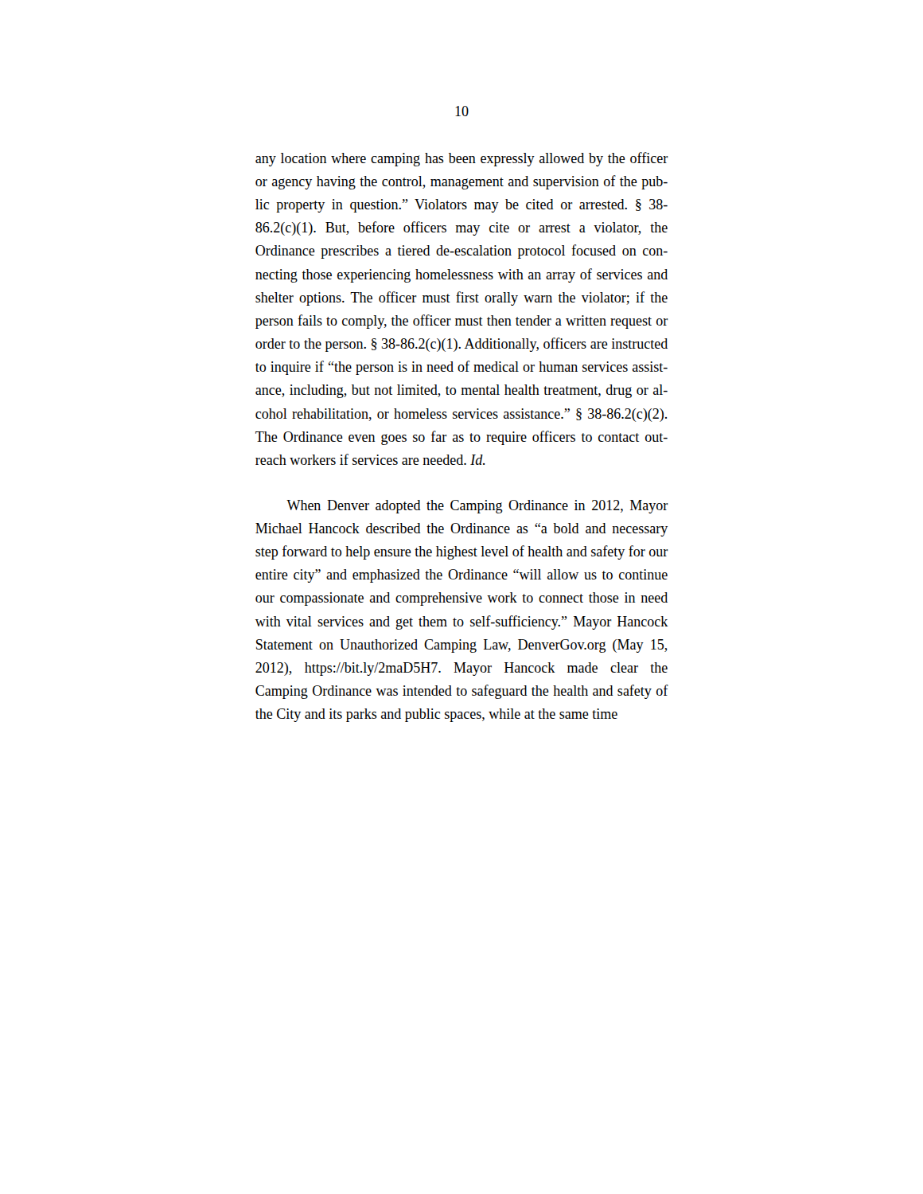10
any location where camping has been expressly allowed by the officer or agency having the control, management and supervision of the public property in question.” Violators may be cited or arrested. § 38-86.2(c)(1). But, before officers may cite or arrest a violator, the Ordinance prescribes a tiered de-escalation protocol focused on connecting those experiencing homelessness with an array of services and shelter options. The officer must first orally warn the violator; if the person fails to comply, the officer must then tender a written request or order to the person. § 38-86.2(c)(1). Additionally, officers are instructed to inquire if “the person is in need of medical or human services assistance, including, but not limited, to mental health treatment, drug or alcohol rehabilitation, or homeless services assistance.” § 38-86.2(c)(2). The Ordinance even goes so far as to require officers to contact outreach workers if services are needed. Id.
When Denver adopted the Camping Ordinance in 2012, Mayor Michael Hancock described the Ordinance as “a bold and necessary step forward to help ensure the highest level of health and safety for our entire city” and emphasized the Ordinance “will allow us to continue our compassionate and comprehensive work to connect those in need with vital services and get them to self-sufficiency.” Mayor Hancock Statement on Unauthorized Camping Law, DenverGov.org (May 15, 2012), https://bit.ly/2maD5H7. Mayor Hancock made clear the Camping Ordinance was intended to safeguard the health and safety of the City and its parks and public spaces, while at the same time